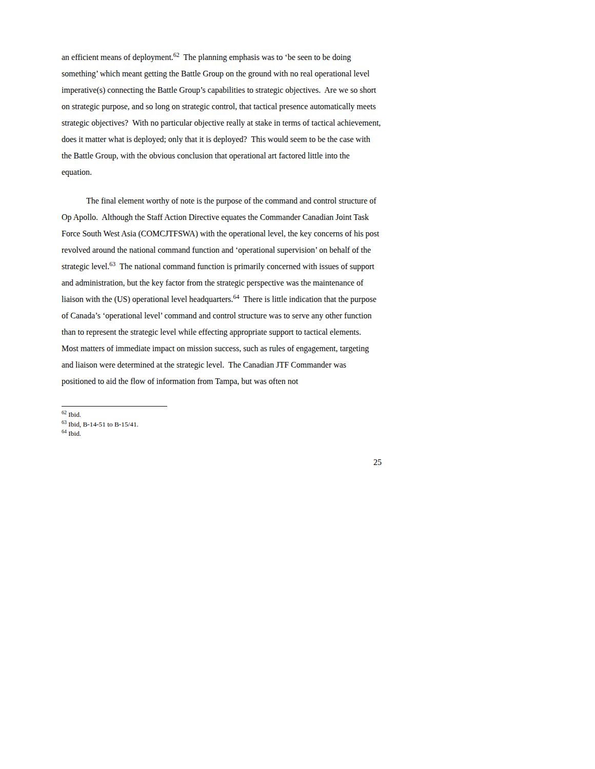an efficient means of deployment.62 The planning emphasis was to ‘be seen to be doing something’ which meant getting the Battle Group on the ground with no real operational level imperative(s) connecting the Battle Group’s capabilities to strategic objectives. Are we so short on strategic purpose, and so long on strategic control, that tactical presence automatically meets strategic objectives? With no particular objective really at stake in terms of tactical achievement, does it matter what is deployed; only that it is deployed? This would seem to be the case with the Battle Group, with the obvious conclusion that operational art factored little into the equation.
The final element worthy of note is the purpose of the command and control structure of Op Apollo. Although the Staff Action Directive equates the Commander Canadian Joint Task Force South West Asia (COMCJTFSWA) with the operational level, the key concerns of his post revolved around the national command function and ‘operational supervision’ on behalf of the strategic level.63 The national command function is primarily concerned with issues of support and administration, but the key factor from the strategic perspective was the maintenance of liaison with the (US) operational level headquarters.64 There is little indication that the purpose of Canada’s ‘operational level’ command and control structure was to serve any other function than to represent the strategic level while effecting appropriate support to tactical elements. Most matters of immediate impact on mission success, such as rules of engagement, targeting and liaison were determined at the strategic level. The Canadian JTF Commander was positioned to aid the flow of information from Tampa, but was often not
62 Ibid.
63 Ibid, B-14-51 to B-15/41.
64 Ibid.
25